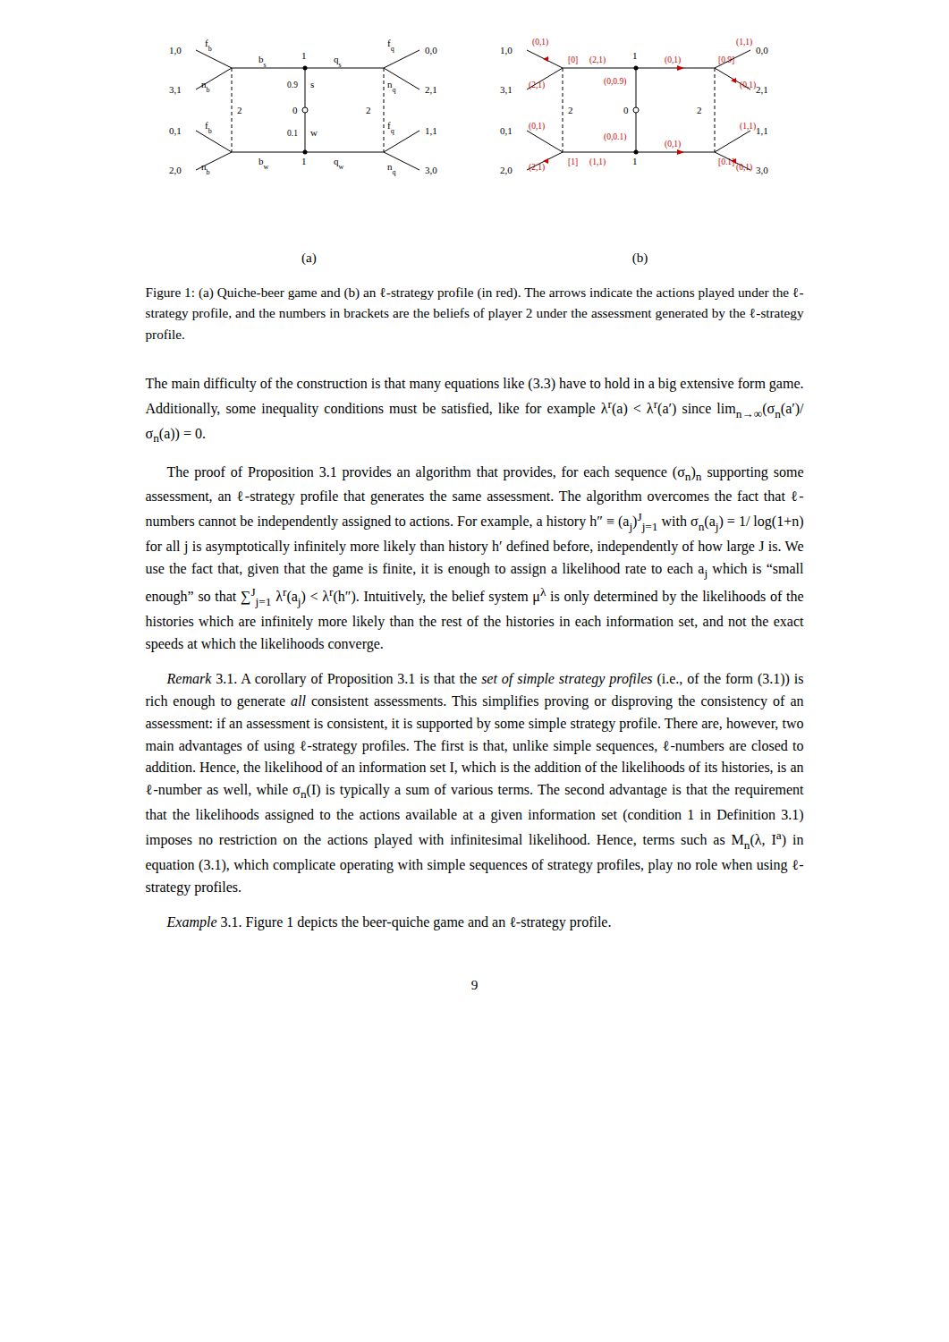1,0 3,1 0,1 2,0 fb nb fb nb 2 bs 1 bw 1 0.9 s 0.1 w 0 qs qw 2 fq nq fq nq 0,0 2,1 1,1 3,0
(a)
1,0 3,1 0,1 2,0 (0,1) (2,1) (0,1) (2,1) 2 [0] [1] (2,1) 1 (1,1) 1 (0,0.9) (0,0.1) 0 (0,1) (0,1) 2 [0.9] [0.1] (1,1) (0,1) (1,1) (0,1) 0,0 2,1 1,1 3,0
(b)
Figure 1: (a) Quiche-beer game and (b) an ℓ-strategy profile (in red). The arrows indicate the actions played under the ℓ-strategy profile, and the numbers in brackets are the beliefs of player 2 under the assessment generated by the ℓ-strategy profile.
The main difficulty of the construction is that many equations like (3.3) have to hold in a big extensive form game. Additionally, some inequality conditions must be satisfied, like for example λr(a) < λr(a′) since limn→∞(σn(a′)/σn(a)) = 0.
The proof of Proposition 3.1 provides an algorithm that provides, for each sequence (σn)n supporting some assessment, an ℓ-strategy profile that generates the same assessment. The algorithm overcomes the fact that ℓ-numbers cannot be independently assigned to actions. For example, a history h″ ≡ (aj)Jj=1 with σn(aj) = 1/ log(1+n) for all j is asymptotically infinitely more likely than history h′ defined before, independently of how large J is. We use the fact that, given that the game is finite, it is enough to assign a likelihood rate to each aj which is “small enough” so that ∑Jj=1 λr(aj) < λr(h″). Intuitively, the belief system μλ is only determined by the likelihoods of the histories which are infinitely more likely than the rest of the histories in each information set, and not the exact speeds at which the likelihoods converge.
Remark 3.1. A corollary of Proposition 3.1 is that the set of simple strategy profiles (i.e., of the form (3.1)) is rich enough to generate all consistent assessments. This simplifies proving or disproving the consistency of an assessment: if an assessment is consistent, it is supported by some simple strategy profile. There are, however, two main advantages of using ℓ-strategy profiles. The first is that, unlike simple sequences, ℓ-numbers are closed to addition. Hence, the likelihood of an information set I, which is the addition of the likelihoods of its histories, is an ℓ-number as well, while σn(I) is typically a sum of various terms. The second advantage is that the requirement that the likelihoods assigned to the actions available at a given information set (condition 1 in Definition 3.1) imposes no restriction on the actions played with infinitesimal likelihood. Hence, terms such as Mn(λ, Ia) in equation (3.1), which complicate operating with simple sequences of strategy profiles, play no role when using ℓ-strategy profiles.
Example 3.1. Figure 1 depicts the beer-quiche game and an ℓ-strategy profile.
9